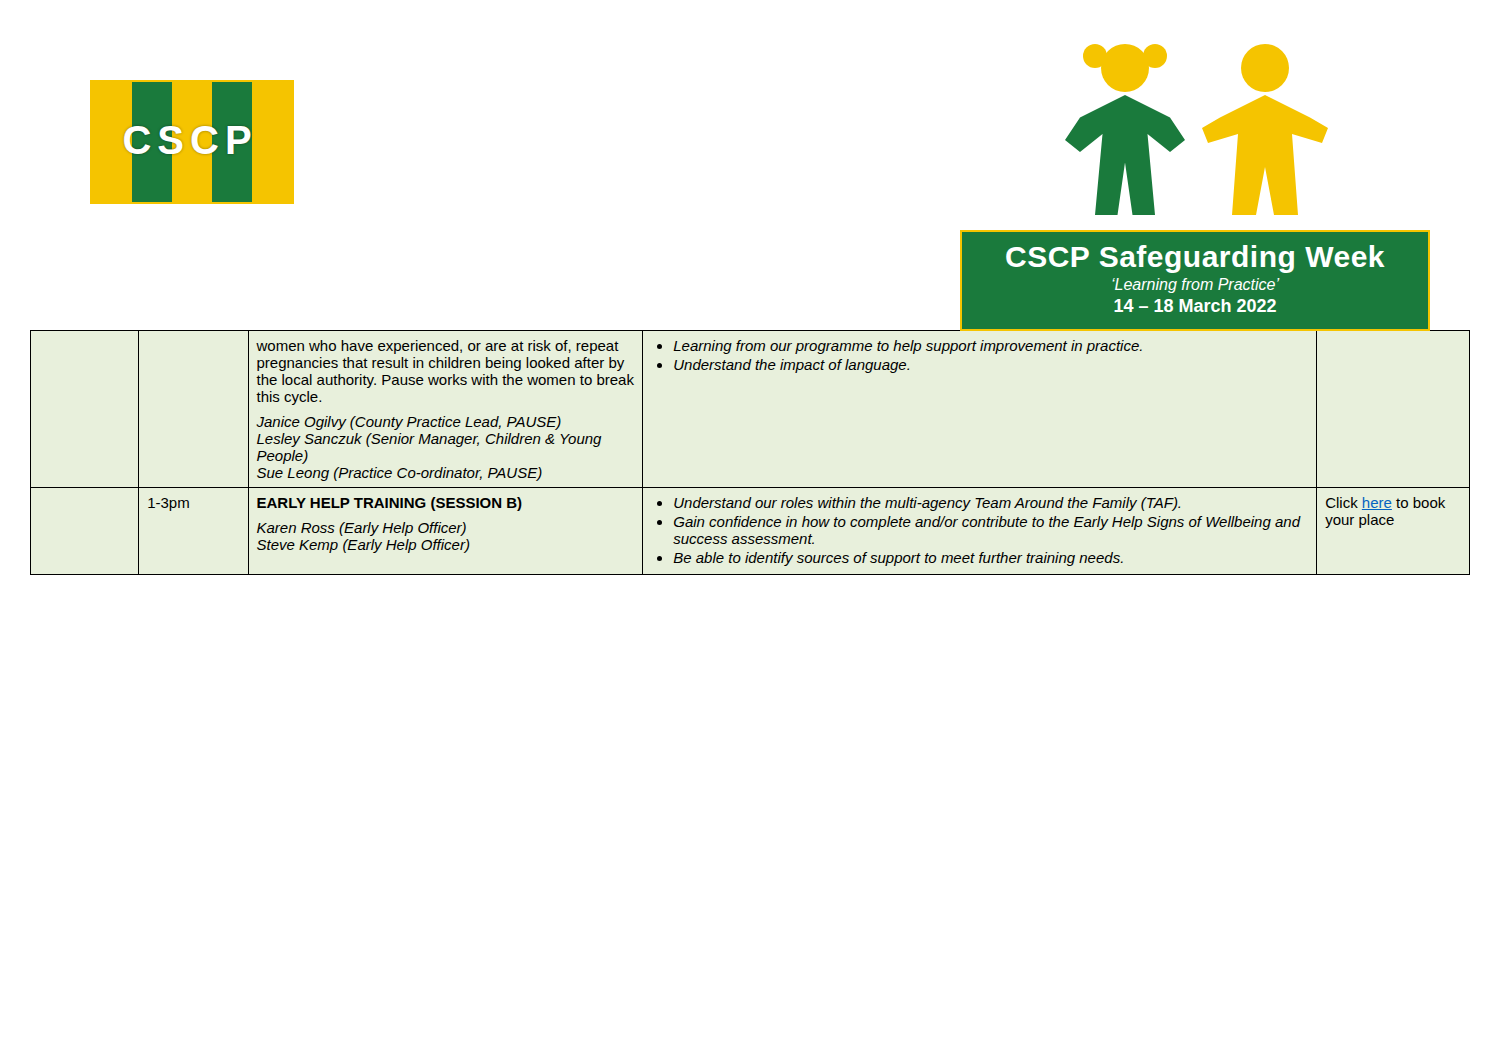CSCP
CSCP Safeguarding Week
‘Learning from Practice’
14 – 18 March 2022
| | | women who have experienced, or are at risk of, repeat pregnancies that result in children being looked after by the local authority. Pause works with the women to break this cycle. Janice Ogilvy (County Practice Lead, PAUSE) Lesley Sanczuk (Senior Manager, Children & Young People) Sue Leong (Practice Co-ordinator, PAUSE) | Learning from our programme to help support improvement in practice. Understand the impact of language. | |
| | 1-3pm | EARLY HELP TRAINING (SESSION B) Karen Ross (Early Help Officer) Steve Kemp (Early Help Officer) | Understand our roles within the multi-agency Team Around the Family (TAF). Gain confidence in how to complete and/or contribute to the Early Help Signs of Wellbeing and success assessment. Be able to identify sources of support to meet further training needs. | Click here to book your place |